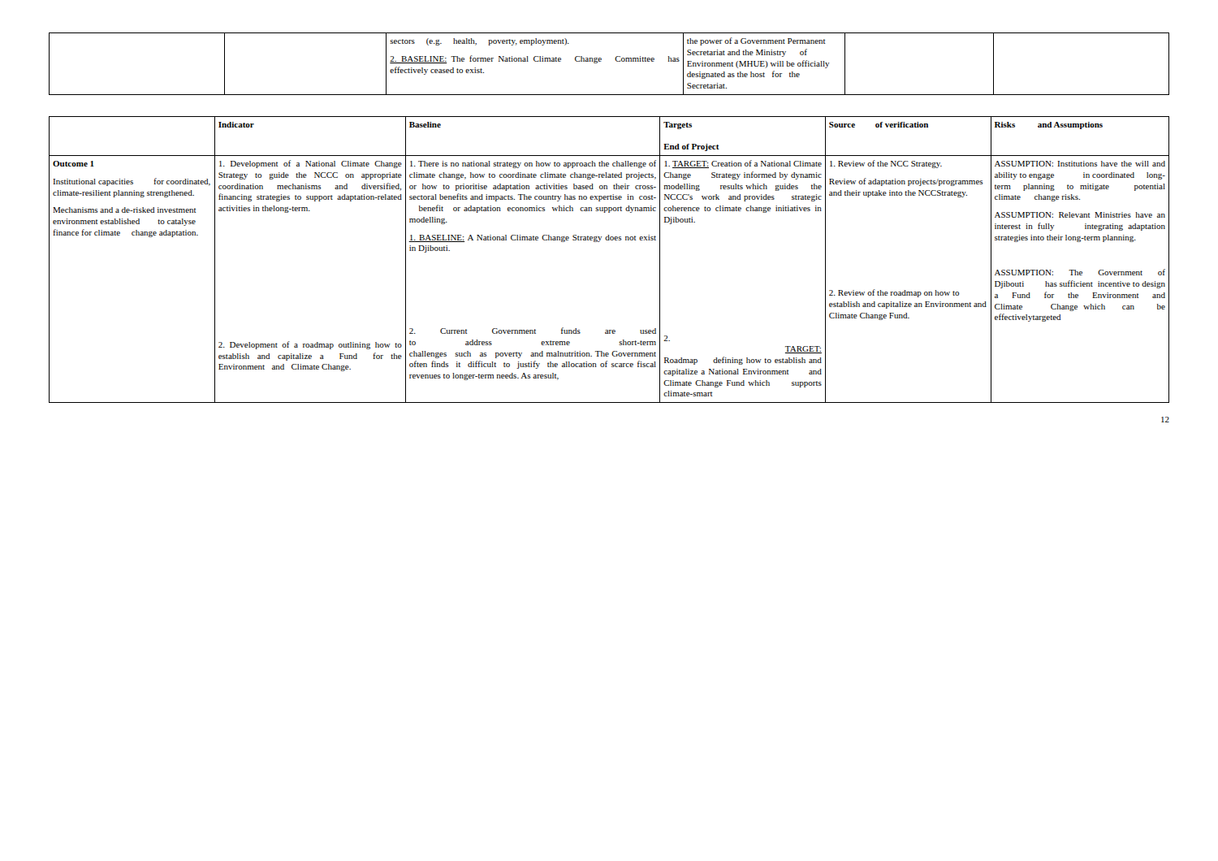| | | sectors (e.g. health, poverty, employment). 2. BASELINE: The former National Climate Change Committee has effectively ceased to exist. | the power of a Government Permanent Secretariat and the Ministry of Environment (MHUE) will be officially designated as the host for the Secretariat. | | |
| | Indicator | Baseline | Targets End of Project | Source of verification | Risks and Assumptions |
| Outcome 1 Institutional capacities for coordinated, climate-resilient planning strengthened. Mechanisms and a de-risked investment environment established to catalyse finance for climate change adaptation. | 1. Development of a National Climate Change Strategy to guide the NCCC on appropriate coordination mechanisms and diversified, financing strategies to support adaptation-related activities in thelong-term. 2. Development of a roadmap outlining how to establish and capitalize a Fund for the Environment and Climate Change. | 1. There is no national strategy on how to approach the challenge of climate change, how to coordinate climate change-related projects, or how to prioritise adaptation activities based on their cross- sectoral benefits and impacts. The country has no expertise in cost- benefit or adaptation economics which can support dynamic modelling. 1. BASELINE: A National Climate Change Strategy does not exist in Djibouti. 2. Current Government funds are used to address extreme short-term challenges such as poverty and malnutrition. The Government often finds it difficult to justify the allocation of scarce fiscal revenues to longer-term needs. As aresult, | 1. TARGET: Creation of a National Climate Change Strategy informed by dynamic modelling results which guides the NCCC's work and provides strategic coherence to climate change initiatives in Djibouti. 2. TARGET: Roadmap defining how to establish and capitalize a National Environment and Climate Change Fund which supports climate-smart | 1. Review of the NCC Strategy. Review of adaptation projects/programmes and their uptake into the NCCStrategy. 2. Review of the roadmap on how to establish and capitalize an Environment and Climate Change Fund. | ASSUMPTION: Institutions have the will and ability to engage in coordinated long-term planning to mitigate potential climate change risks. ASSUMPTION: Relevant Ministries have an interest in fully integrating adaptation strategies into their long-term planning. ASSUMPTION: The Government of Djibouti has sufficient incentive to design a Fund for the Environment and Climate Change which can be effectivelytargeted |
12